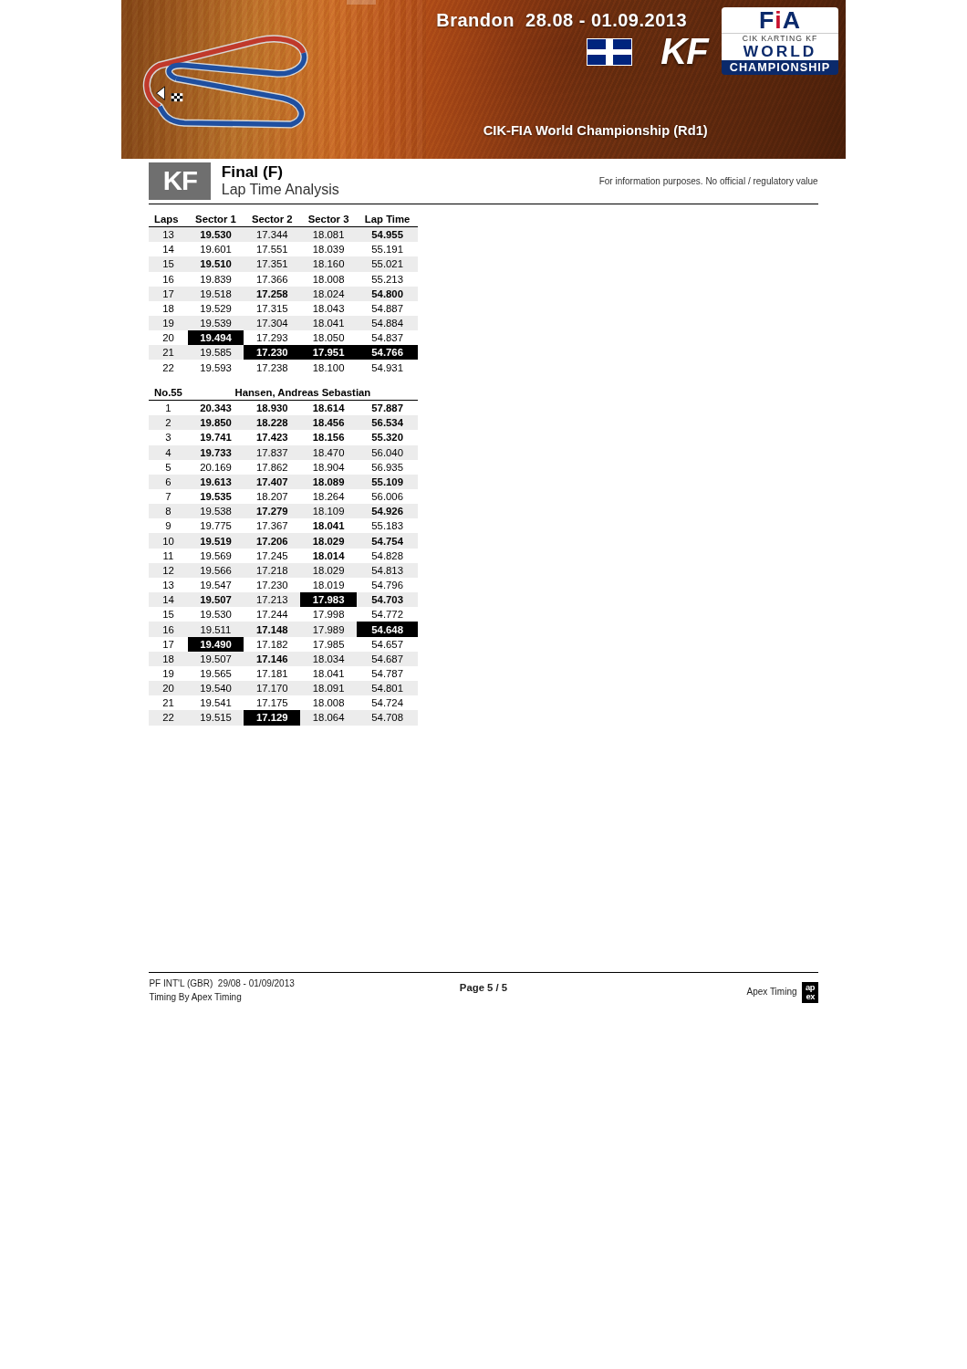KART
Brandon 28.08 - 01.09.2013
KF
CIK-FIA World Championship (Rd1)
Fi A
CIK KARTING KF
WORLD
CHAMPIONSHIP
KF
Final (F)
Lap Time Analysis
For information purposes. No official / regulatory value
| Laps | Sector 1 | Sector 2 | Sector 3 | Lap Time |
| --- | --- | --- | --- | --- |
| 13 | 19.530 | 17.344 | 18.081 | 54.955 |
| 14 | 19.601 | 17.551 | 18.039 | 55.191 |
| 15 | 19.510 | 17.351 | 18.160 | 55.021 |
| 16 | 19.839 | 17.366 | 18.008 | 55.213 |
| 17 | 19.518 | 17.258 | 18.024 | 54.800 |
| 18 | 19.529 | 17.315 | 18.043 | 54.887 |
| 19 | 19.539 | 17.304 | 18.041 | 54.884 |
| 20 | 19.494 | 17.293 | 18.050 | 54.837 |
| 21 | 19.585 | 17.230 | 17.951 | 54.766 |
| 22 | 19.593 | 17.238 | 18.100 | 54.931 |
| No.55 | Hansen, Andreas Sebastian |
| 1 | 20.343 | 18.930 | 18.614 | 57.887 |
| 2 | 19.850 | 18.228 | 18.456 | 56.534 |
| 3 | 19.741 | 17.423 | 18.156 | 55.320 |
| 4 | 19.733 | 17.837 | 18.470 | 56.040 |
| 5 | 20.169 | 17.862 | 18.904 | 56.935 |
| 6 | 19.613 | 17.407 | 18.089 | 55.109 |
| 7 | 19.535 | 18.207 | 18.264 | 56.006 |
| 8 | 19.538 | 17.279 | 18.109 | 54.926 |
| 9 | 19.775 | 17.367 | 18.041 | 55.183 |
| 10 | 19.519 | 17.206 | 18.029 | 54.754 |
| 11 | 19.569 | 17.245 | 18.014 | 54.828 |
| 12 | 19.566 | 17.218 | 18.029 | 54.813 |
| 13 | 19.547 | 17.230 | 18.019 | 54.796 |
| 14 | 19.507 | 17.213 | 17.983 | 54.703 |
| 15 | 19.530 | 17.244 | 17.998 | 54.772 |
| 16 | 19.511 | 17.148 | 17.989 | 54.648 |
| 17 | 19.490 | 17.182 | 17.985 | 54.657 |
| 18 | 19.507 | 17.146 | 18.034 | 54.687 |
| 19 | 19.565 | 17.181 | 18.041 | 54.787 |
| 20 | 19.540 | 17.170 | 18.091 | 54.801 |
| 21 | 19.541 | 17.175 | 18.008 | 54.724 |
| 22 | 19.515 | 17.129 | 18.064 | 54.708 |
PF INT'L (GBR) 29/08 - 01/09/2013
Timing By Apex Timing
Page 5 / 5
Apex Timingap
ex